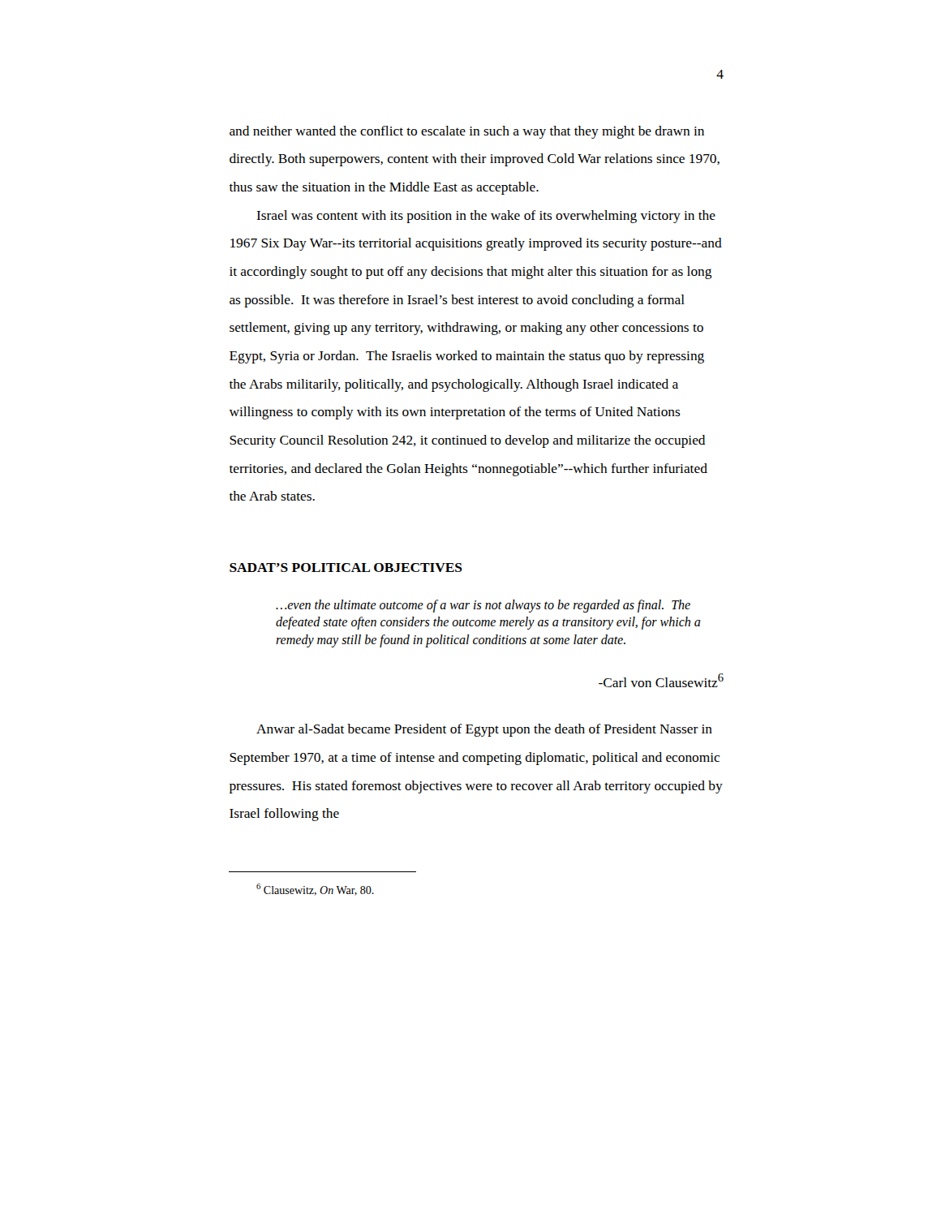4
and neither wanted the conflict to escalate in such a way that they might be drawn in directly. Both superpowers, content with their improved Cold War relations since 1970, thus saw the situation in the Middle East as acceptable.
Israel was content with its position in the wake of its overwhelming victory in the 1967 Six Day War--its territorial acquisitions greatly improved its security posture--and it accordingly sought to put off any decisions that might alter this situation for as long as possible. It was therefore in Israel’s best interest to avoid concluding a formal settlement, giving up any territory, withdrawing, or making any other concessions to Egypt, Syria or Jordan. The Israelis worked to maintain the status quo by repressing the Arabs militarily, politically, and psychologically. Although Israel indicated a willingness to comply with its own interpretation of the terms of United Nations Security Council Resolution 242, it continued to develop and militarize the occupied territories, and declared the Golan Heights “nonnegotiable”--which further infuriated the Arab states.
SADAT’S POLITICAL OBJECTIVES
…even the ultimate outcome of a war is not always to be regarded as final. The defeated state often considers the outcome merely as a transitory evil, for which a remedy may still be found in political conditions at some later date.
-Carl von Clausewitz6
Anwar al-Sadat became President of Egypt upon the death of President Nasser in September 1970, at a time of intense and competing diplomatic, political and economic pressures. His stated foremost objectives were to recover all Arab territory occupied by Israel following the
6 Clausewitz, On War, 80.